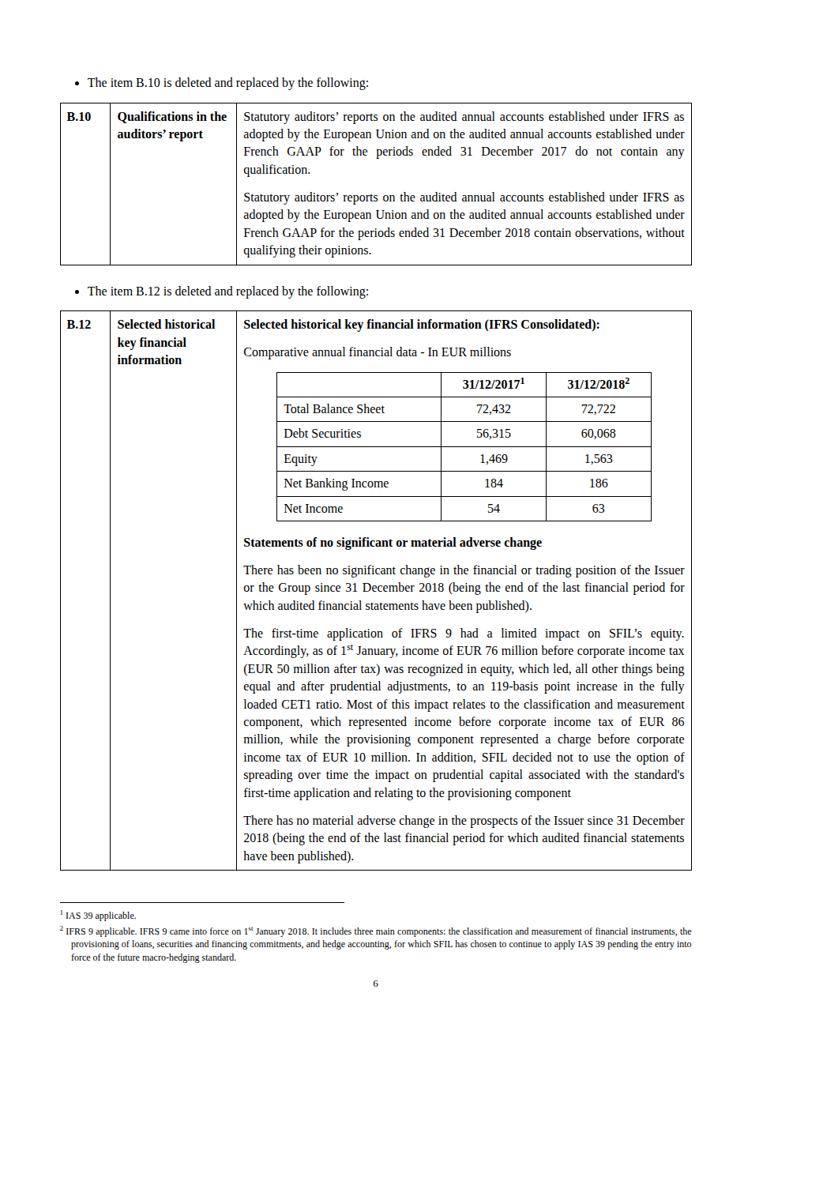The item B.10 is deleted and replaced by the following:
| B.10 | Qualifications in the auditors’ report | Statutory auditors’ reports on the audited annual accounts established under IFRS as adopted by the European Union and on the audited annual accounts established under French GAAP for the periods ended 31 December 2017 do not contain any qualification. Statutory auditors’ reports on the audited annual accounts established under IFRS as adopted by the European Union and on the audited annual accounts established under French GAAP for the periods ended 31 December 2018 contain observations, without qualifying their opinions. |
The item B.12 is deleted and replaced by the following:
| B.12 | Selected historical key financial information | Selected historical key financial information (IFRS Consolidated): Comparative annual financial data - In EUR millions / / 31/12/2017 1 / 31/12/2018 2 / / Total Balance Sheet / 72,432 / 72,722 / / Debt Securities / 56,315 / 60,068 / / Equity / 1,469 / 1,563 / / Net Banking Income / 184 / 186 / / Net Income / 54 / 63 / Statements of no significant or material adverse change There has been no significant change in the financial or trading position of the Issuer or the Group since 31 December 2018 (being the end of the last financial period for which audited financial statements have been published). The first-time application of IFRS 9 had a limited impact on SFIL’s equity. Accordingly, as of 1 st January, income of EUR 76 million before corporate income tax (EUR 50 million after tax) was recognized in equity, which led, all other things being equal and after prudential adjustments, to an 119-basis point increase in the fully loaded CET1 ratio. Most of this impact relates to the classification and measurement component, which represented income before corporate income tax of EUR 86 million, while the provisioning component represented a charge before corporate income tax of EUR 10 million. In addition, SFIL decided not to use the option of spreading over time the impact on prudential capital associated with the standard's first-time application and relating to the provisioning component There has no material adverse change in the prospects of the Issuer since 31 December 2018 (being the end of the last financial period for which audited financial statements have been published). |
1 IAS 39 applicable.
2 IFRS 9 applicable. IFRS 9 came into force on 1st January 2018. It includes three main components: the classification and measurement of financial instruments, the provisioning of loans, securities and financing commitments, and hedge accounting, for which SFIL has chosen to continue to apply IAS 39 pending the entry into force of the future macro-hedging standard.
6